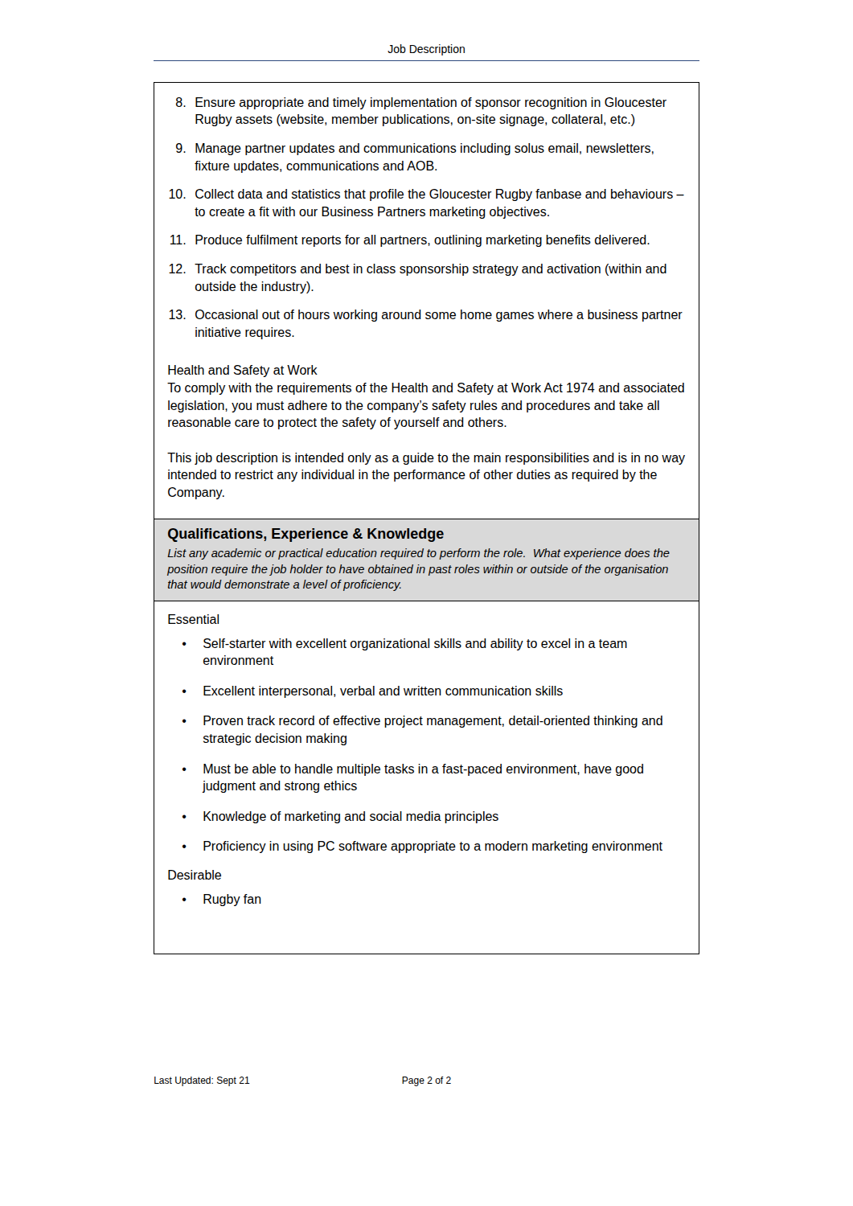Job Description
Ensure appropriate and timely implementation of sponsor recognition in Gloucester Rugby assets (website, member publications, on-site signage, collateral, etc.)
Manage partner updates and communications including solus email, newsletters, fixture updates, communications and AOB.
Collect data and statistics that profile the Gloucester Rugby fanbase and behaviours – to create a fit with our Business Partners marketing objectives.
Produce fulfilment reports for all partners, outlining marketing benefits delivered.
Track competitors and best in class sponsorship strategy and activation (within and outside the industry).
Occasional out of hours working around some home games where a business partner initiative requires.
Health and Safety at Work
To comply with the requirements of the Health and Safety at Work Act 1974 and associated legislation, you must adhere to the company’s safety rules and procedures and take all reasonable care to protect the safety of yourself and others.
This job description is intended only as a guide to the main responsibilities and is in no way intended to restrict any individual in the performance of other duties as required by the Company.
Qualifications, Experience & Knowledge
List any academic or practical education required to perform the role. What experience does the position require the job holder to have obtained in past roles within or outside of the organisation that would demonstrate a level of proficiency.
Essential
Self-starter with excellent organizational skills and ability to excel in a team environment
Excellent interpersonal, verbal and written communication skills
Proven track record of effective project management, detail-oriented thinking and strategic decision making
Must be able to handle multiple tasks in a fast-paced environment, have good judgment and strong ethics
Knowledge of marketing and social media principles
Proficiency in using PC software appropriate to a modern marketing environment
Desirable
Rugby fan
Last Updated: Sept 21
Page 2 of 2